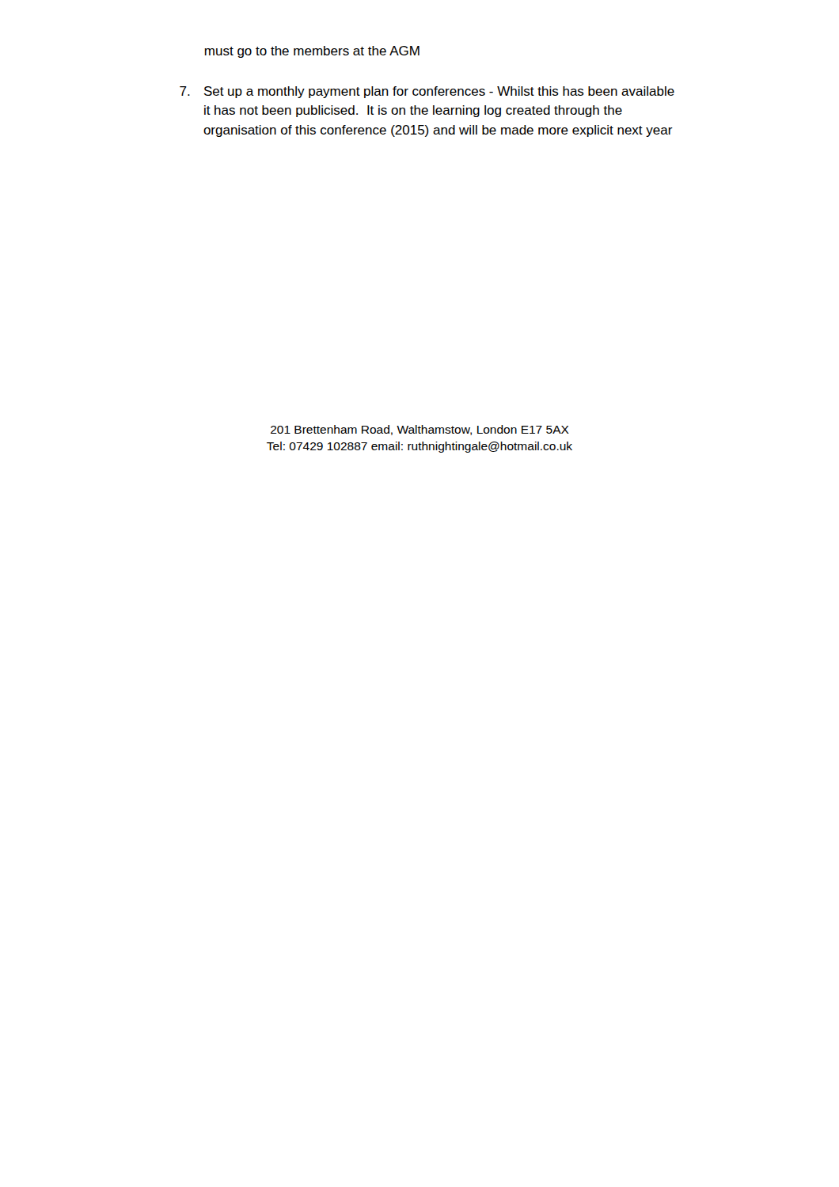must go to the members at the AGM
Set up a monthly payment plan for conferences - Whilst this has been available it has not been publicised. It is on the learning log created through the organisation of this conference (2015) and will be made more explicit next year
201 Brettenham Road, Walthamstow, London E17 5AX
Tel: 07429 102887 email: ruthnightingale@hotmail.co.uk